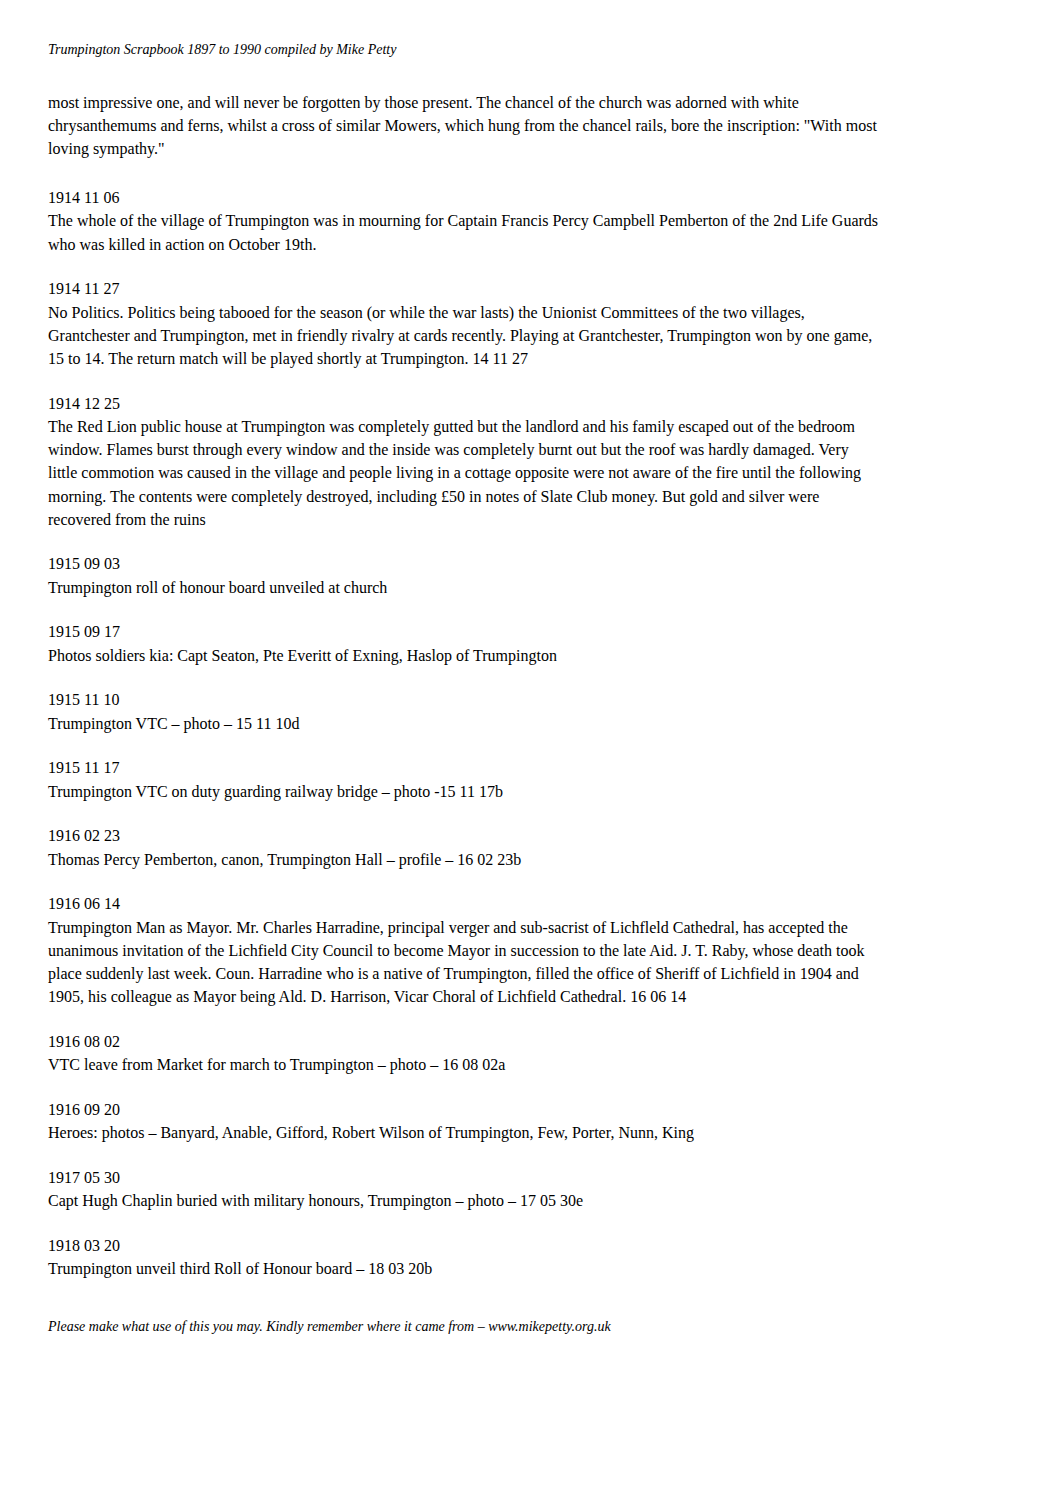Trumpington Scrapbook 1897 to 1990 compiled by Mike Petty
most impressive one, and will never be forgotten by those present. The chancel of the church was adorned with white chrysanthemums and ferns, whilst a cross of similar Mowers, which hung from the chancel rails, bore the inscription: "With most loving sympathy."
1914 11 06
The whole of the village of Trumpington was in mourning for Captain Francis Percy Campbell Pemberton of the 2nd Life Guards who was killed in action on October 19th.
1914 11 27
No Politics. Politics being tabooed for the season (or while the war lasts) the Unionist Committees of the two villages, Grantchester and Trumpington, met in friendly rivalry at cards recently. Playing at Grantchester, Trumpington won by one game, 15 to 14. The return match will be played shortly at Trumpington. 14 11 27
1914 12 25
The Red Lion public house at Trumpington was completely gutted but the landlord and his family escaped out of the bedroom window. Flames burst through every window and the inside was completely burnt out but the roof was hardly damaged. Very little commotion was caused in the village and people living in a cottage opposite were not aware of the fire until the following morning. The contents were completely destroyed, including £50 in notes of Slate Club money. But gold and silver were recovered from the ruins
1915 09 03
Trumpington roll of honour board unveiled at church
1915 09 17
Photos soldiers kia: Capt Seaton, Pte Everitt of Exning, Haslop of Trumpington
1915 11 10
Trumpington VTC – photo – 15 11 10d
1915 11 17
Trumpington VTC on duty guarding railway bridge – photo -15 11 17b
1916 02 23
Thomas Percy Pemberton, canon, Trumpington Hall – profile – 16 02 23b
1916 06 14
Trumpington Man as Mayor. Mr. Charles Harradine, principal verger and sub-sacrist of Lichfleld Cathedral, has accepted the unanimous invitation of the Lichfield City Council to become Mayor in succession to the late Aid. J. T. Raby, whose death took place suddenly last week. Coun. Harradine who is a native of Trumpington, filled the office of Sheriff of Lichfield in 1904 and 1905, his colleague as Mayor being Ald. D. Harrison, Vicar Choral of Lichfield Cathedral. 16 06 14
1916 08 02
VTC leave from Market for march to Trumpington – photo – 16 08 02a
1916 09 20
Heroes: photos – Banyard, Anable, Gifford, Robert Wilson of Trumpington, Few, Porter, Nunn, King
1917 05 30
Capt Hugh Chaplin buried with military honours, Trumpington – photo – 17 05 30e
1918 03 20
Trumpington unveil third Roll of Honour board – 18 03 20b
Please make what use of this you may. Kindly remember where it came from – www.mikepetty.org.uk